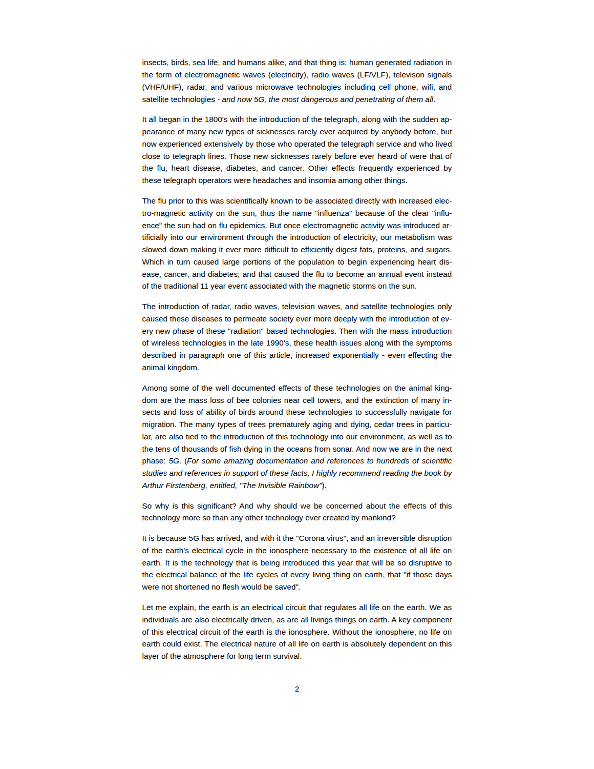insects, birds, sea life, and humans alike, and that thing is: human generated radiation in the form of electromagnetic waves (electricity), radio waves (LF/VLF), televison signals (VHF/UHF), radar, and various microwave technologies including cell phone, wifi, and satellite technologies - and now 5G, the most dangerous and penetrating of them all.
It all began in the 1800's with the introduction of the telegraph, along with the sudden appearance of many new types of sicknesses rarely ever acquired by anybody before, but now experienced extensively by those who operated the telegraph service and who lived close to telegraph lines. Those new sicknesses rarely before ever heard of were that of the flu, heart disease, diabetes, and cancer. Other effects frequently experienced by these telegraph operators were headaches and insomia among other things.
The flu prior to this was scientifically known to be associated directly with increased electro-magnetic activity on the sun, thus the name "influenza" because of the clear "influence" the sun had on flu epidemics. But once electromagnetic activity was introduced artificially into our environment through the introduction of electricity, our metabolism was slowed down making it ever more difficult to efficiently digest fats, proteins, and sugars. Which in turn caused large portions of the population to begin experiencing heart disease, cancer, and diabetes; and that caused the flu to become an annual event instead of the traditional 11 year event associated with the magnetic storms on the sun.
The introduction of radar, radio waves, television waves, and satellite technologies only caused these diseases to permeate society ever more deeply with the introduction of every new phase of these "radiation" based technologies. Then with the mass introduction of wireless technologies in the late 1990's, these health issues along with the symptoms described in paragraph one of this article, increased exponentially - even effecting the animal kingdom.
Among some of the well documented effects of these technologies on the animal kingdom are the mass loss of bee colonies near cell towers, and the extinction of many insects and loss of ability of birds around these technologies to successfully navigate for migration. The many types of trees prematurely aging and dying, cedar trees in particular, are also tied to the introduction of this technology into our environment, as well as to the tens of thousands of fish dying in the oceans from sonar. And now we are in the next phase: 5G. (For some amazing documentation and references to hundreds of scientific studies and references in support of these facts, I highly recommend reading the book by Arthur Firstenberg, entitled, "The Invisible Rainbow").
So why is this significant? And why should we be concerned about the effects of this technology more so than any other technology ever created by mankind?
It is because 5G has arrived, and with it the "Corona virus", and an irreversible disruption of the earth's electrical cycle in the ionosphere necessary to the existence of all life on earth. It is the technology that is being introduced this year that will be so disruptive to the electrical balance of the life cycles of every living thing on earth, that "if those days were not shortened no flesh would be saved".
Let me explain, the earth is an electrical circuit that regulates all life on the earth. We as individuals are also electrically driven, as are all livings things on earth. A key component of this electrical circuit of the earth is the ionosphere. Without the ionosphere, no life on earth could exist. The electrical nature of all life on earth is absolutely dependent on this layer of the atmosphere for long term survival.
2